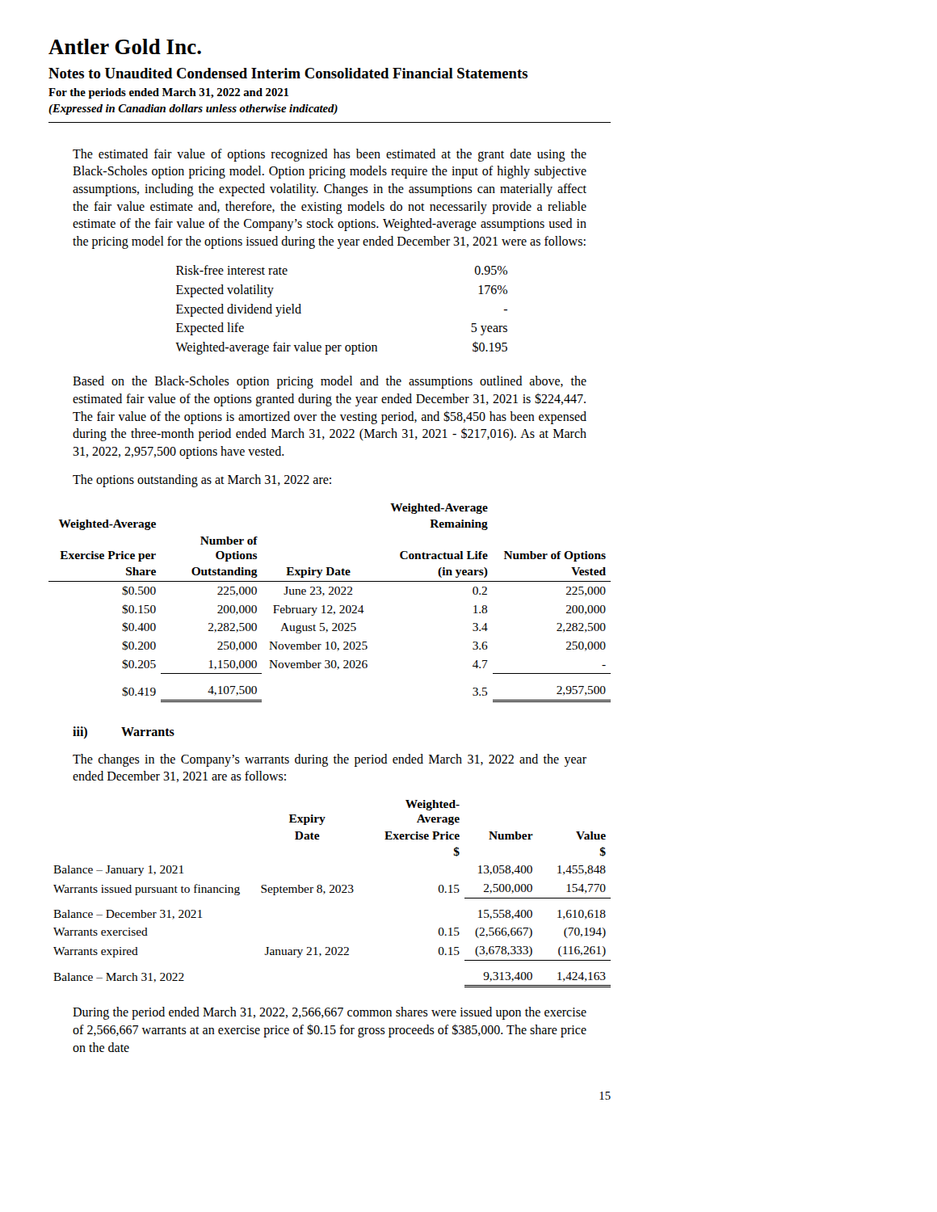Antler Gold Inc.
Notes to Unaudited Condensed Interim Consolidated Financial Statements
For the periods ended March 31, 2022 and 2021
(Expressed in Canadian dollars unless otherwise indicated)
The estimated fair value of options recognized has been estimated at the grant date using the Black-Scholes option pricing model. Option pricing models require the input of highly subjective assumptions, including the expected volatility. Changes in the assumptions can materially affect the fair value estimate and, therefore, the existing models do not necessarily provide a reliable estimate of the fair value of the Company’s stock options. Weighted-average assumptions used in the pricing model for the options issued during the year ended December 31, 2021 were as follows:
| Risk-free interest rate | 0.95% |
| Expected volatility | 176% |
| Expected dividend yield | - |
| Expected life | 5 years |
| Weighted-average fair value per option | $0.195 |
Based on the Black-Scholes option pricing model and the assumptions outlined above, the estimated fair value of the options granted during the year ended December 31, 2021 is $224,447. The fair value of the options is amortized over the vesting period, and $58,450 has been expensed during the three-month period ended March 31, 2022 (March 31, 2021 - $217,016). As at March 31, 2022, 2,957,500 options have vested.
The options outstanding as at March 31, 2022 are:
| | | | Weighted-Average | |
| --- | --- | --- | --- | --- |
| Weighted-Average | | | Remaining | |
| Exercise Price per | Number of Options | | Contractual Life | Number of Options |
| Share | Outstanding | Expiry Date | (in years) | Vested |
| $0.500 | 225,000 | June 23, 2022 | 0.2 | 225,000 |
| $0.150 | 200,000 | February 12, 2024 | 1.8 | 200,000 |
| $0.400 | 2,282,500 | August 5, 2025 | 3.4 | 2,282,500 |
| $0.200 | 250,000 | November 10, 2025 | 3.6 | 250,000 |
| $0.205 | 1,150,000 | November 30, 2026 | 4.7 | - |
| $0.419 | 4,107,500 | | 3.5 | 2,957,500 |
iii) Warrants
The changes in the Company’s warrants during the period ended March 31, 2022 and the year ended December 31, 2021 are as follows:
| | Expiry | Weighted-Average | | |
| --- | --- | --- | --- | --- |
| | Date | Exercise Price | Number | Value |
| | | $ | | $ |
| Balance – January 1, 2021 | | | 13,058,400 | 1,455,848 |
| Warrants issued pursuant to financing | September 8, 2023 | 0.15 | 2,500,000 | 154,770 |
| Balance – December 31, 2021 | | | 15,558,400 | 1,610,618 |
| Warrants exercised | | 0.15 | (2,566,667) | (70,194) |
| Warrants expired | January 21, 2022 | 0.15 | (3,678,333) | (116,261) |
| Balance – March 31, 2022 | | | 9,313,400 | 1,424,163 |
During the period ended March 31, 2022, 2,566,667 common shares were issued upon the exercise of 2,566,667 warrants at an exercise price of $0.15 for gross proceeds of $385,000. The share price on the date
15